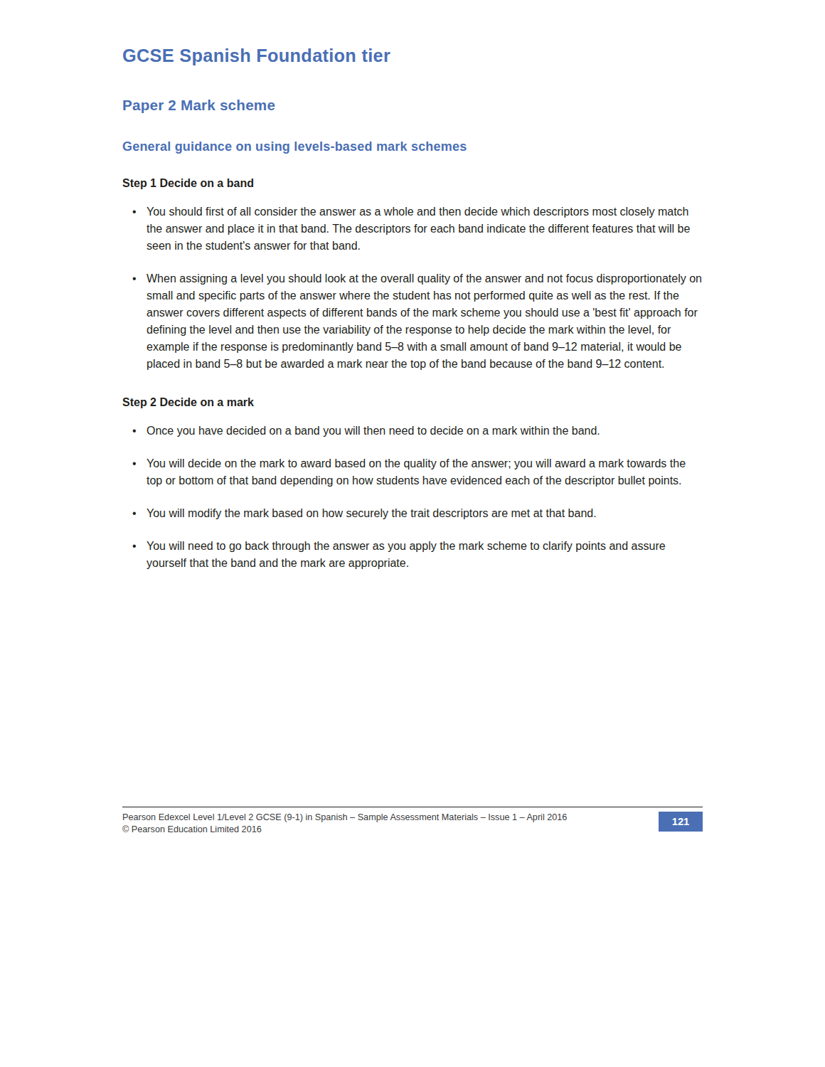GCSE Spanish Foundation tier
Paper 2 Mark scheme
General guidance on using levels-based mark schemes
Step 1 Decide on a band
You should first of all consider the answer as a whole and then decide which descriptors most closely match the answer and place it in that band. The descriptors for each band indicate the different features that will be seen in the student's answer for that band.
When assigning a level you should look at the overall quality of the answer and not focus disproportionately on small and specific parts of the answer where the student has not performed quite as well as the rest. If the answer covers different aspects of different bands of the mark scheme you should use a 'best fit' approach for defining the level and then use the variability of the response to help decide the mark within the level, for example if the response is predominantly band 5–8 with a small amount of band 9–12 material, it would be placed in band 5–8 but be awarded a mark near the top of the band because of the band 9–12 content.
Step 2 Decide on a mark
Once you have decided on a band you will then need to decide on a mark within the band.
You will decide on the mark to award based on the quality of the answer; you will award a mark towards the top or bottom of that band depending on how students have evidenced each of the descriptor bullet points.
You will modify the mark based on how securely the trait descriptors are met at that band.
You will need to go back through the answer as you apply the mark scheme to clarify points and assure yourself that the band and the mark are appropriate.
Pearson Edexcel Level 1/Level 2 GCSE (9-1) in Spanish – Sample Assessment Materials – Issue 1 – April 2016 © Pearson Education Limited 2016
121